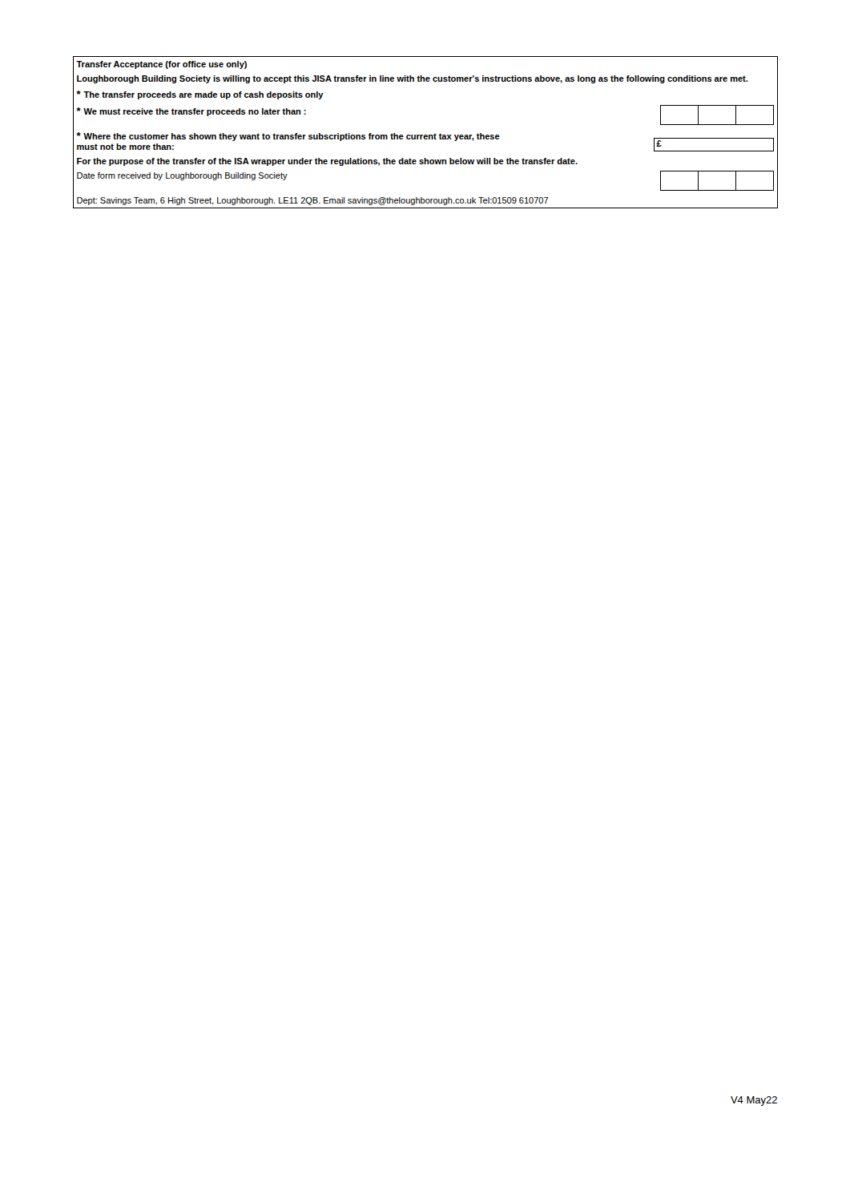| Transfer Acceptance (for office use only) |
| Loughborough Building Society is willing to accept this JISA transfer in line with the customer's instructions above, as long as the following conditions are met. |
| * The transfer proceeds are made up of cash deposits only |
| * We must receive the transfer proceeds no later than : | |
| * Where the customer has shown they want to transfer subscriptions from the current tax year, these must not be more than: | £ |
| For the purpose of the transfer of the ISA wrapper under the regulations, the date shown below will be the transfer date. |
| Date form received by Loughborough Building Society | |
| Dept: Savings Team, 6 High Street, Loughborough. LE11 2QB. Email savings@theloughborough.co.uk Tel:01509 610707 |
V4 May22